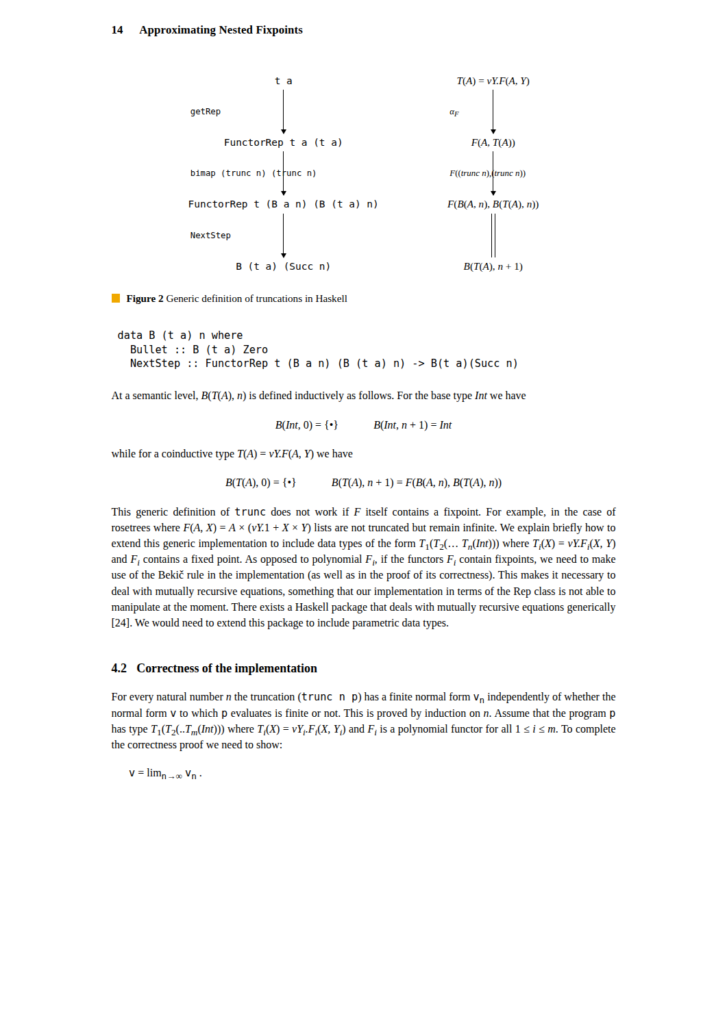14 Approximating Nested Fixpoints
| t a |
| getRep |
| FunctorRep t a (t a) |
| bimap (trunc n) (trunc n) |
| FunctorRep t (B a n) (B (t a) n) |
| NextStep |
| B (t a) (Succ n) |
| T ( A ) = νY.F ( A, Y ) |
| α F |
| F ( A, T ( A )) |
| F (( trunc n ),( trunc n )) |
| F ( B ( A, n ), B ( T ( A ), n )) |
| B ( T ( A ), n + 1) |
Figure 2 Generic definition of truncations in Haskell
data B (t a) n where
  Bullet :: B (t a) Zero
  NextStep :: FunctorRep t (B a n) (B (t a) n) -> B(t a)(Succ n)
At a semantic level, B(T(A), n) is defined inductively as follows. For the base type Int we have
B(Int, 0) = {•} B(Int, n + 1) = Int
while for a coinductive type T(A) = νY.F(A, Y) we have
B(T(A), 0) = {•} B(T(A), n + 1) = F(B(A, n), B(T(A), n))
This generic definition of trunc does not work if F itself contains a fixpoint. For example, in the case of rosetrees where F(A, X) = A × (νY. 1 + X × Y) lists are not truncated but remain infinite. We explain briefly how to extend this generic implementation to include data types of the form T1(T2(… Tn(Int))) where Ti(X) = νY.Fi(X, Y) and Fi contains a fixed point. As opposed to polynomial Fi, if the functors Fi contain fixpoints, we need to make use of the Bekič rule in the implementation (as well as in the proof of its correctness). This makes it necessary to deal with mutually recursive equations, something that our implementation in terms of the Rep class is not able to manipulate at the moment. There exists a Haskell package that deals with mutually recursive equations generically [24]. We would need to extend this package to include parametric data types.
4.2 Correctness of the implementation
For every natural number n the truncation (trunc n p) has a finite normal form vn independently of whether the normal form v to which p evaluates is finite or not. This is proved by induction on n. Assume that the program p has type T1(T2(..Tm(Int))) where Ti(X) = νYi.Fi(X, Yi) and Fi is a polynomial functor for all 1 ≤ i ≤ m. To complete the correctness proof we need to show:
v = limn→∞ vn .